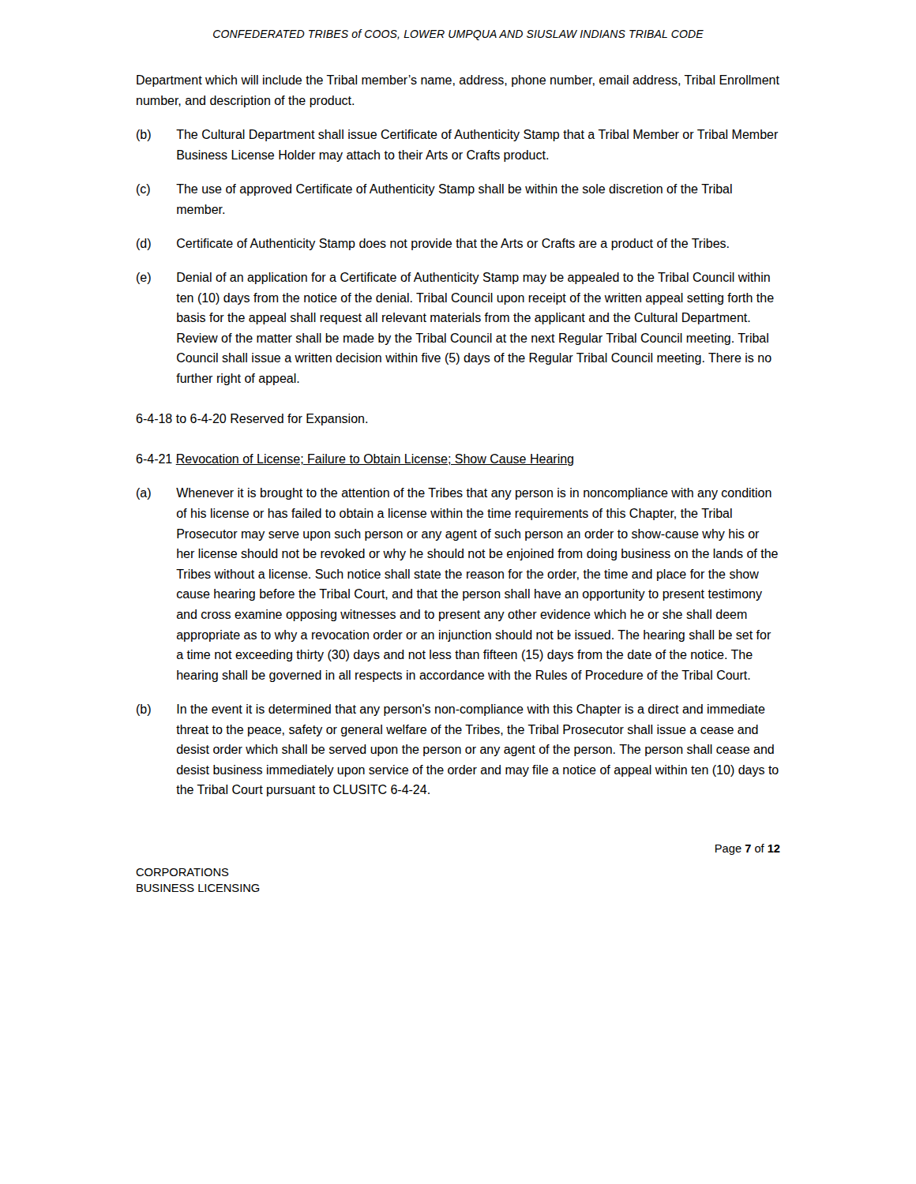CONFEDERATED TRIBES of COOS, LOWER UMPQUA AND SIUSLAW INDIANS TRIBAL CODE
Department which will include the Tribal member’s name, address, phone number, email address, Tribal Enrollment number, and description of the product.
(b) The Cultural Department shall issue Certificate of Authenticity Stamp that a Tribal Member or Tribal Member Business License Holder may attach to their Arts or Crafts product.
(c) The use of approved Certificate of Authenticity Stamp shall be within the sole discretion of the Tribal member.
(d) Certificate of Authenticity Stamp does not provide that the Arts or Crafts are a product of the Tribes.
(e) Denial of an application for a Certificate of Authenticity Stamp may be appealed to the Tribal Council within ten (10) days from the notice of the denial. Tribal Council upon receipt of the written appeal setting forth the basis for the appeal shall request all relevant materials from the applicant and the Cultural Department. Review of the matter shall be made by the Tribal Council at the next Regular Tribal Council meeting. Tribal Council shall issue a written decision within five (5) days of the Regular Tribal Council meeting. There is no further right of appeal.
6-4-18 to 6-4-20 Reserved for Expansion.
6-4-21 Revocation of License; Failure to Obtain License; Show Cause Hearing
(a) Whenever it is brought to the attention of the Tribes that any person is in noncompliance with any condition of his license or has failed to obtain a license within the time requirements of this Chapter, the Tribal Prosecutor may serve upon such person or any agent of such person an order to show-cause why his or her license should not be revoked or why he should not be enjoined from doing business on the lands of the Tribes without a license. Such notice shall state the reason for the order, the time and place for the show cause hearing before the Tribal Court, and that the person shall have an opportunity to present testimony and cross examine opposing witnesses and to present any other evidence which he or she shall deem appropriate as to why a revocation order or an injunction should not be issued. The hearing shall be set for a time not exceeding thirty (30) days and not less than fifteen (15) days from the date of the notice. The hearing shall be governed in all respects in accordance with the Rules of Procedure of the Tribal Court.
(b) In the event it is determined that any person's non-compliance with this Chapter is a direct and immediate threat to the peace, safety or general welfare of the Tribes, the Tribal Prosecutor shall issue a cease and desist order which shall be served upon the person or any agent of the person. The person shall cease and desist business immediately upon service of the order and may file a notice of appeal within ten (10) days to the Tribal Court pursuant to CLUSITC 6-4-24.
Page 7 of 12
CORPORATIONS
BUSINESS LICENSING